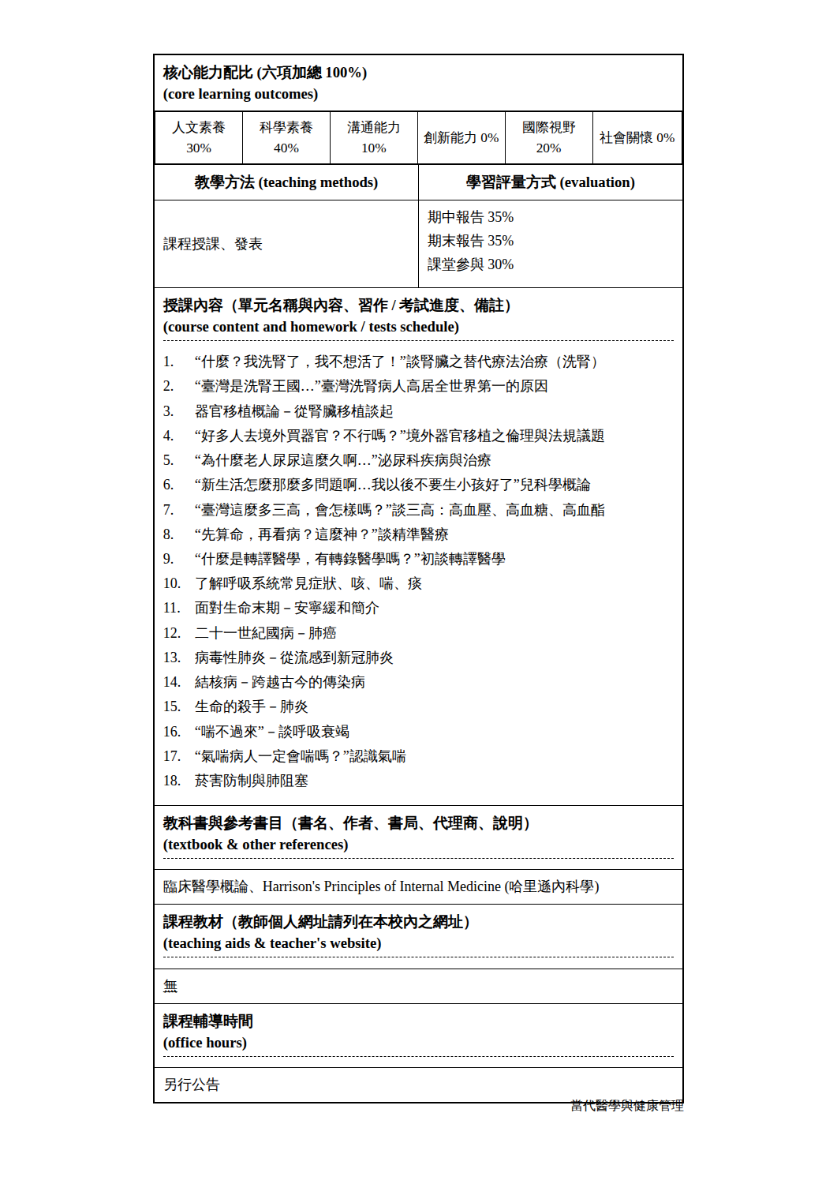| 核心能力配比 ( 六項加總 100%) (core learning outcomes) |
| / 人文素養 30% / 科學素養 40% / 溝通能力 10% / 創新能力 0% / 國際視野 20% / 社會關懷 0% / |
| 教學方法 (teaching methods) | 學習評量方式 (evaluation) |
| 課程授課、發表 | 期中報告 35% 期末報告 35% 課堂參與 30% |
| 授課內容（單元名稱與內容、習作 / 考試進度、備註） (course content and homework / tests schedule) “什麼？我洗腎了，我不想活了！”談腎臟之替代療法治療（洗腎） “臺灣是洗腎王國…”臺灣洗腎病人高居全世界第一的原因 器官移植概論－從腎臟移植談起 “好多人去境外買器官？不行嗎？”境外器官移植之倫理與法規議題 “為什麼老人尿尿這麼久啊…”泌尿科疾病與治療 “新生活怎麼那麼多問題啊…我以後不要生小孩好了”兒科學概論 “臺灣這麼多三高，會怎樣嗎？”談三高：高血壓、高血糖、高血酯 “先算命，再看病？這麼神？”談精準醫療 “什麼是轉譯醫學，有轉錄醫學嗎？”初談轉譯醫學 了解呼吸系統常見症狀、咳、喘、痰 面對生命末期－安寧緩和簡介 二十一世紀國病－肺癌 病毒性肺炎－從流感到新冠肺炎 結核病－跨越古今的傳染病 生命的殺手－肺炎 “喘不過來”－談呼吸衰竭 “氣喘病人一定會喘嗎？”認識氣喘 菸害防制與肺阻塞 |
| 教科書與參考書目（書名、作者、書局、代理商、說明） (textbook & other references) |
| 臨床醫學概論、 Harrison's Principles of Internal Medicine (哈里遜內科學) |
| 課程教材（教師個人網址請列在本校內之網址） (teaching aids & teacher's website) |
| 無 |
| 課程輔導時間 (office hours) |
| 另行公告 |
當代醫學與健康管理